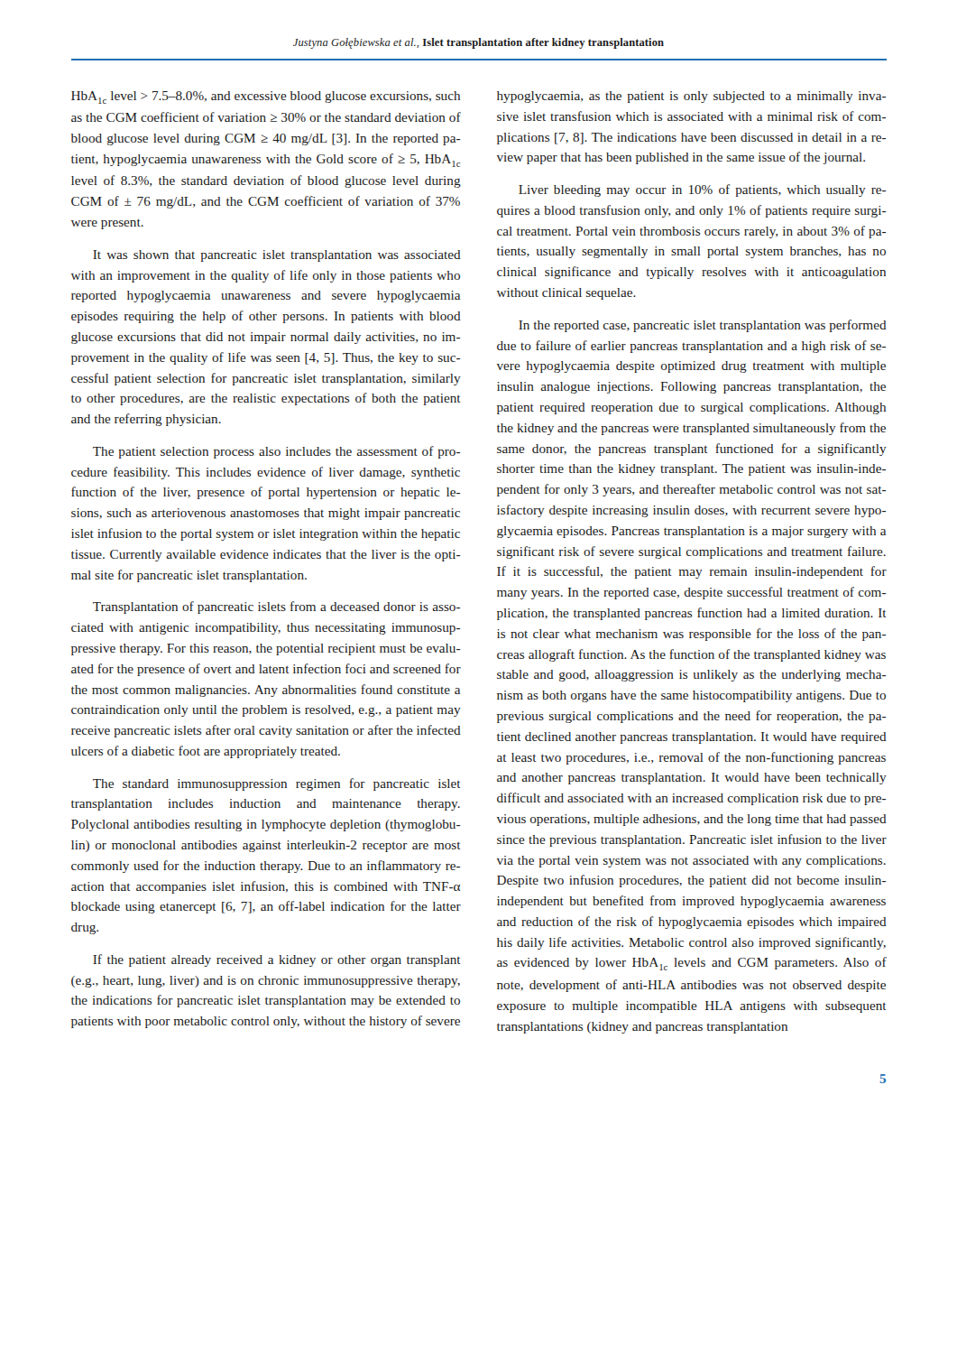Justyna Gołębiewska et al., Islet transplantation after kidney transplantation
HbA1c level > 7.5–8.0%, and excessive blood glucose excursions, such as the CGM coefficient of variation ≥ 30% or the standard deviation of blood glucose level during CGM ≥ 40 mg/dL [3]. In the reported patient, hypoglycaemia unawareness with the Gold score of ≥ 5, HbA1c level of 8.3%, the standard deviation of blood glucose level during CGM of ± 76 mg/dL, and the CGM coefficient of variation of 37% were present.
It was shown that pancreatic islet transplantation was associated with an improvement in the quality of life only in those patients who reported hypoglycaemia unawareness and severe hypoglycaemia episodes requiring the help of other persons. In patients with blood glucose excursions that did not impair normal daily activities, no improvement in the quality of life was seen [4, 5]. Thus, the key to successful patient selection for pancreatic islet transplantation, similarly to other procedures, are the realistic expectations of both the patient and the referring physician.
The patient selection process also includes the assessment of procedure feasibility. This includes evidence of liver damage, synthetic function of the liver, presence of portal hypertension or hepatic lesions, such as arteriovenous anastomoses that might impair pancreatic islet infusion to the portal system or islet integration within the hepatic tissue. Currently available evidence indicates that the liver is the optimal site for pancreatic islet transplantation.
Transplantation of pancreatic islets from a deceased donor is associated with antigenic incompatibility, thus necessitating immunosuppressive therapy. For this reason, the potential recipient must be evaluated for the presence of overt and latent infection foci and screened for the most common malignancies. Any abnormalities found constitute a contraindication only until the problem is resolved, e.g., a patient may receive pancreatic islets after oral cavity sanitation or after the infected ulcers of a diabetic foot are appropriately treated.
The standard immunosuppression regimen for pancreatic islet transplantation includes induction and maintenance therapy. Polyclonal antibodies resulting in lymphocyte depletion (thymoglobulin) or monoclonal antibodies against interleukin-2 receptor are most commonly used for the induction therapy. Due to an inflammatory reaction that accompanies islet infusion, this is combined with TNF-α blockade using etanercept [6, 7], an off-label indication for the latter drug.
If the patient already received a kidney or other organ transplant (e.g., heart, lung, liver) and is on chronic immunosuppressive therapy, the indications for pancreatic islet transplantation may be extended to patients with poor metabolic control only, without the history of severe hypoglycaemia, as the patient is only subjected to a minimally invasive islet transfusion which is associated with a minimal risk of complications [7, 8]. The indications have been discussed in detail in a review paper that has been published in the same issue of the journal.
Liver bleeding may occur in 10% of patients, which usually requires a blood transfusion only, and only 1% of patients require surgical treatment. Portal vein thrombosis occurs rarely, in about 3% of patients, usually segmentally in small portal system branches, has no clinical significance and typically resolves with it anticoagulation without clinical sequelae.
In the reported case, pancreatic islet transplantation was performed due to failure of earlier pancreas transplantation and a high risk of severe hypoglycaemia despite optimized drug treatment with multiple insulin analogue injections. Following pancreas transplantation, the patient required reoperation due to surgical complications. Although the kidney and the pancreas were transplanted simultaneously from the same donor, the pancreas transplant functioned for a significantly shorter time than the kidney transplant. The patient was insulin-independent for only 3 years, and thereafter metabolic control was not satisfactory despite increasing insulin doses, with recurrent severe hypoglycaemia episodes. Pancreas transplantation is a major surgery with a significant risk of severe surgical complications and treatment failure. If it is successful, the patient may remain insulin-independent for many years. In the reported case, despite successful treatment of complication, the transplanted pancreas function had a limited duration. It is not clear what mechanism was responsible for the loss of the pancreas allograft function. As the function of the transplanted kidney was stable and good, alloaggression is unlikely as the underlying mechanism as both organs have the same histocompatibility antigens. Due to previous surgical complications and the need for reoperation, the patient declined another pancreas transplantation. It would have required at least two procedures, i.e., removal of the non-functioning pancreas and another pancreas transplantation. It would have been technically difficult and associated with an increased complication risk due to previous operations, multiple adhesions, and the long time that had passed since the previous transplantation. Pancreatic islet infusion to the liver via the portal vein system was not associated with any complications. Despite two infusion procedures, the patient did not become insulin-independent but benefited from improved hypoglycaemia awareness and reduction of the risk of hypoglycaemia episodes which impaired his daily life activities. Metabolic control also improved significantly, as evidenced by lower HbA1c levels and CGM parameters. Also of note, development of anti-HLA antibodies was not observed despite exposure to multiple incompatible HLA antigens with subsequent transplantations (kidney and pancreas transplantation
5